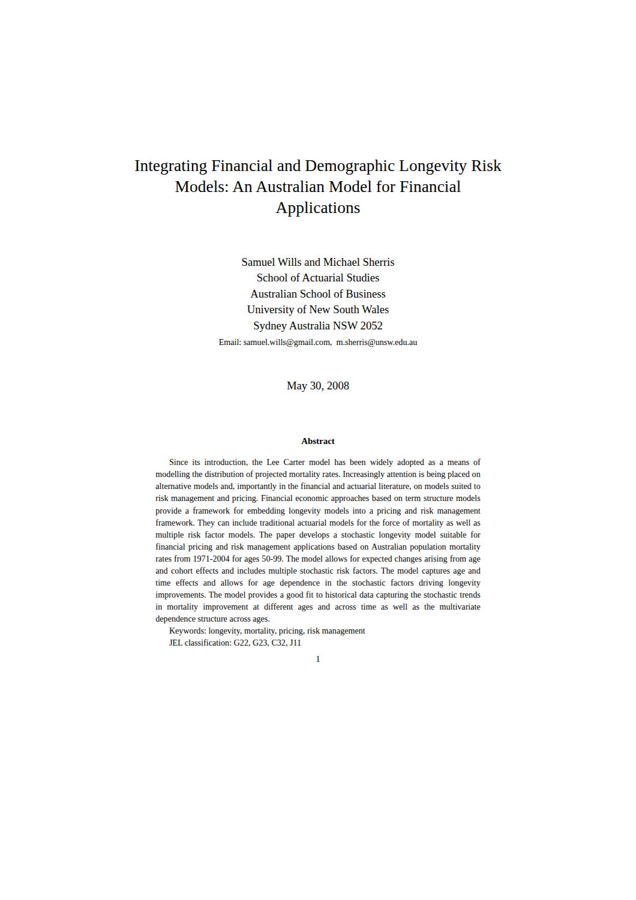Integrating Financial and Demographic Longevity Risk
Models: An Australian Model for Financial
Applications
Samuel Wills and Michael Sherris
School of Actuarial Studies
Australian School of Business
University of New South Wales
Sydney Australia NSW 2052
Email: samuel.wills@gmail.com, m.sherris@unsw.edu.au
May 30, 2008
Abstract
Since its introduction, the Lee Carter model has been widely adopted as a means of modelling the distribution of projected mortality rates. Increasingly attention is being placed on alternative models and, importantly in the financial and actuarial literature, on models suited to risk management and pricing. Financial economic approaches based on term structure models provide a framework for embedding longevity models into a pricing and risk management framework. They can include traditional actuarial models for the force of mortality as well as multiple risk factor models. The paper develops a stochastic longevity model suitable for financial pricing and risk management applications based on Australian population mortality rates from 1971-2004 for ages 50-99. The model allows for expected changes arising from age and cohort effects and includes multiple stochastic risk factors. The model captures age and time effects and allows for age dependence in the stochastic factors driving longevity improvements. The model provides a good fit to historical data capturing the stochastic trends in mortality improvement at different ages and across time as well as the multivariate dependence structure across ages.
Keywords: longevity, mortality, pricing, risk management
JEL classification: G22, G23, C32, J11
1